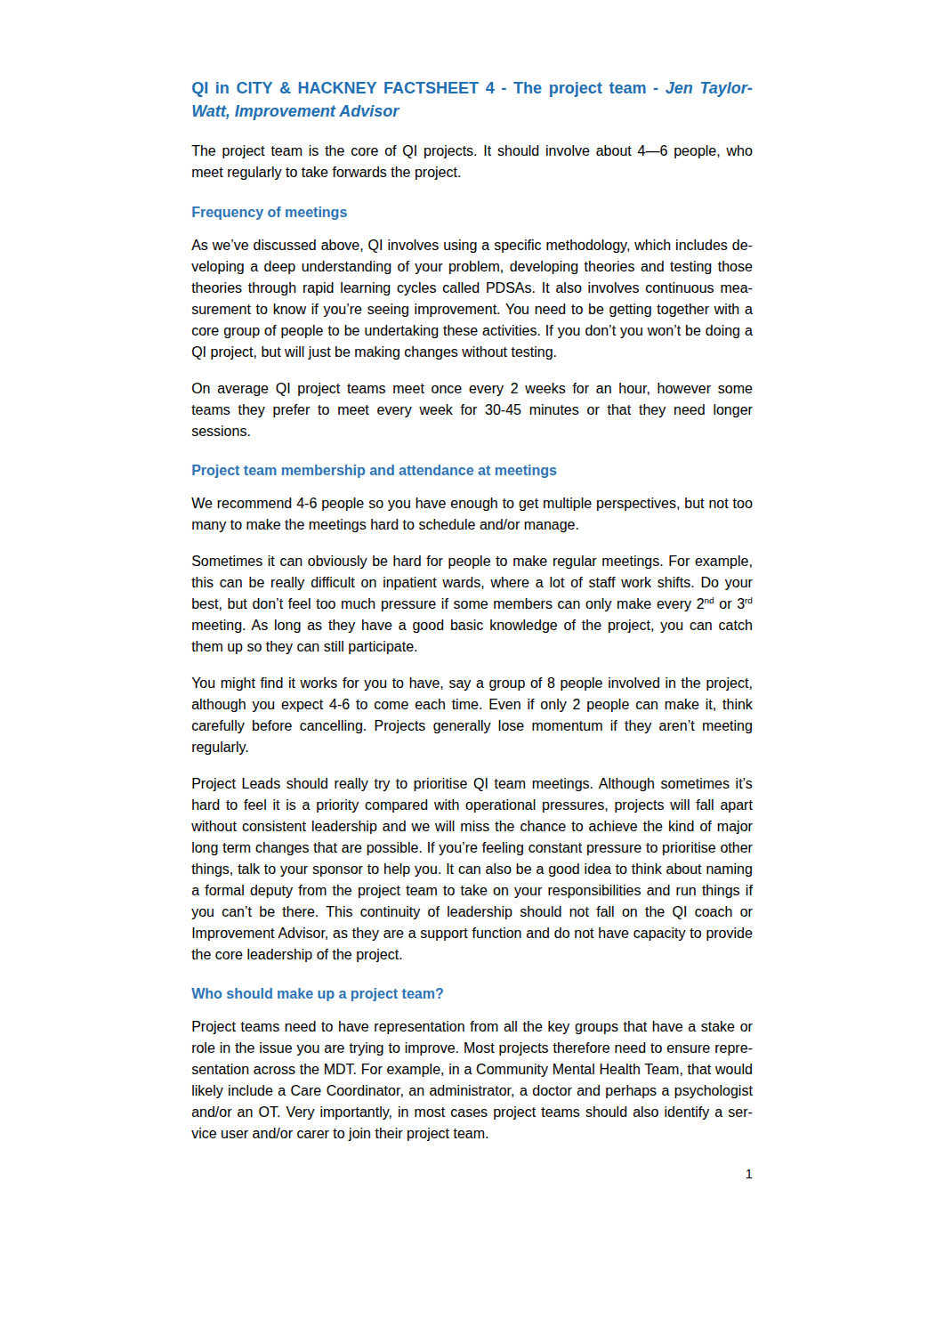QI in CITY & HACKNEY FACTSHEET 4 - The project team - Jen Taylor-Watt, Improvement Advisor
The project team is the core of QI projects. It should involve about 4—6 people, who meet regularly to take forwards the project.
Frequency of meetings
As we’ve discussed above, QI involves using a specific methodology, which includes developing a deep understanding of your problem, developing theories and testing those theories through rapid learning cycles called PDSAs. It also involves continuous measurement to know if you’re seeing improvement. You need to be getting together with a core group of people to be undertaking these activities. If you don’t you won’t be doing a QI project, but will just be making changes without testing.
On average QI project teams meet once every 2 weeks for an hour, however some teams they prefer to meet every week for 30-45 minutes or that they need longer sessions.
Project team membership and attendance at meetings
We recommend 4-6 people so you have enough to get multiple perspectives, but not too many to make the meetings hard to schedule and/or manage.
Sometimes it can obviously be hard for people to make regular meetings. For example, this can be really difficult on inpatient wards, where a lot of staff work shifts. Do your best, but don’t feel too much pressure if some members can only make every 2nd or 3rd meeting. As long as they have a good basic knowledge of the project, you can catch them up so they can still participate.
You might find it works for you to have, say a group of 8 people involved in the project, although you expect 4-6 to come each time. Even if only 2 people can make it, think carefully before cancelling. Projects generally lose momentum if they aren’t meeting regularly.
Project Leads should really try to prioritise QI team meetings. Although sometimes it’s hard to feel it is a priority compared with operational pressures, projects will fall apart without consistent leadership and we will miss the chance to achieve the kind of major long term changes that are possible. If you’re feeling constant pressure to prioritise other things, talk to your sponsor to help you. It can also be a good idea to think about naming a formal deputy from the project team to take on your responsibilities and run things if you can’t be there. This continuity of leadership should not fall on the QI coach or Improvement Advisor, as they are a support function and do not have capacity to provide the core leadership of the project.
Who should make up a project team?
Project teams need to have representation from all the key groups that have a stake or role in the issue you are trying to improve. Most projects therefore need to ensure representation across the MDT. For example, in a Community Mental Health Team, that would likely include a Care Coordinator, an administrator, a doctor and perhaps a psychologist and/or an OT. Very importantly, in most cases project teams should also identify a service user and/or carer to join their project team.
1